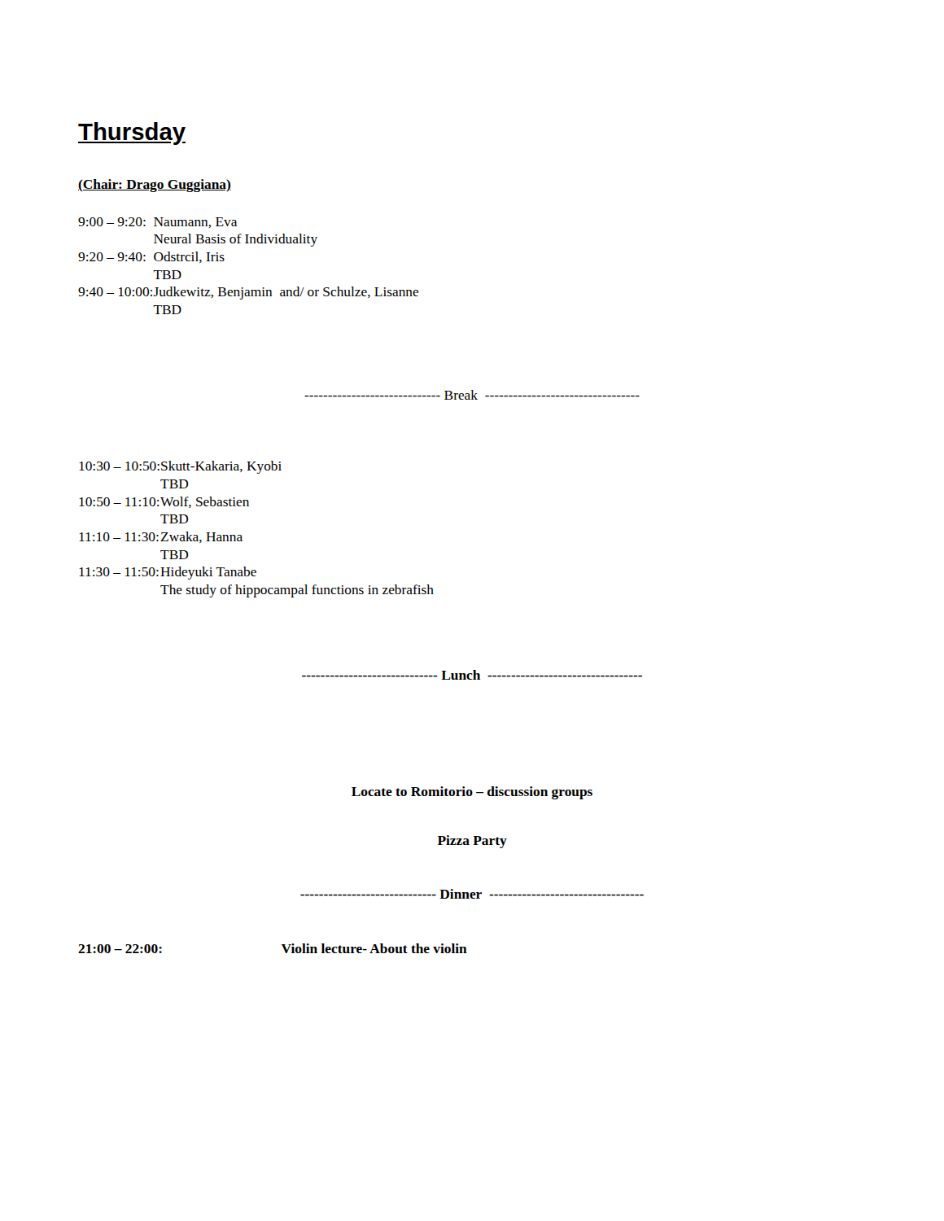Thursday
(Chair: Drago Guggiana)
| 9:00 – 9:20: | Naumann, Eva |
| | Neural Basis of Individuality |
| 9:20 – 9:40: | Odstrcil, Iris |
| | TBD |
| 9:40 – 10:00: | Judkewitz, Benjamin and/ or Schulze, Lisanne |
| | TBD |
----------------------------- Break ---------------------------------
| 10:30 – 10:50: | Skutt-Kakaria, Kyobi |
| | TBD |
| 10:50 – 11:10: | Wolf, Sebastien |
| | TBD |
| 11:10 – 11:30: | Zwaka, Hanna |
| | TBD |
| 11:30 – 11:50: | Hideyuki Tanabe |
| | The study of hippocampal functions in zebrafish |
----------------------------- Lunch ---------------------------------
Locate to Romitorio – discussion groups
Pizza Party
----------------------------- Dinner ---------------------------------
21:00 – 22:00: Violin lecture- About the violin